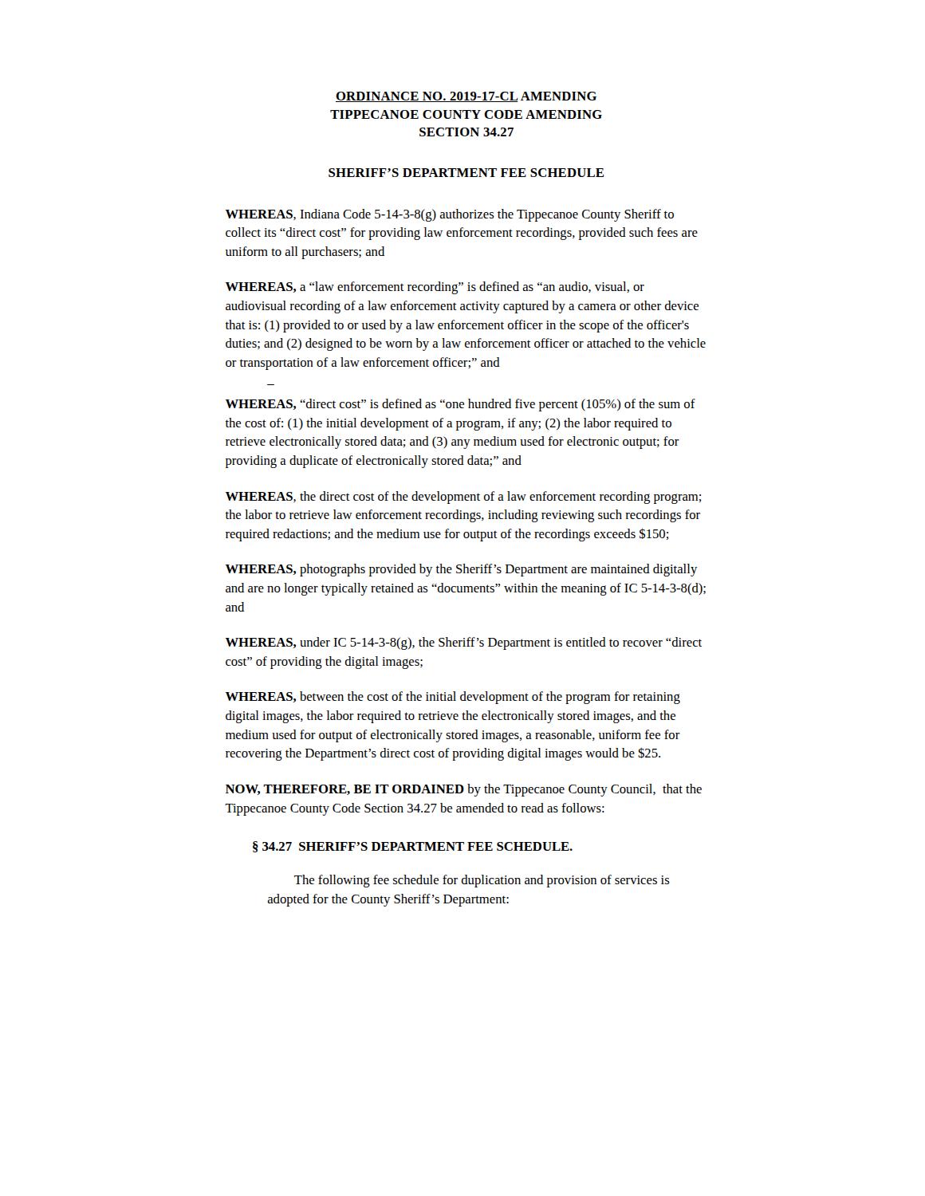ORDINANCE NO. 2019-17-CL AMENDING
TIPPECANOE COUNTY CODE AMENDING
SECTION 34.27
SHERIFF’S DEPARTMENT FEE SCHEDULE
WHEREAS, Indiana Code 5-14-3-8(g) authorizes the Tippecanoe County Sheriff to collect its “direct cost” for providing law enforcement recordings, provided such fees are uniform to all purchasers; and
WHEREAS, a “law enforcement recording” is defined as “an audio, visual, or audiovisual recording of a law enforcement activity captured by a camera or other device that is: (1) provided to or used by a law enforcement officer in the scope of the officer's duties; and (2) designed to be worn by a law enforcement officer or attached to the vehicle or transportation of a law enforcement officer;” and
–
WHEREAS, “direct cost” is defined as “one hundred five percent (105%) of the sum of the cost of: (1) the initial development of a program, if any; (2) the labor required to retrieve electronically stored data; and (3) any medium used for electronic output; for providing a duplicate of electronically stored data;” and
WHEREAS, the direct cost of the development of a law enforcement recording program; the labor to retrieve law enforcement recordings, including reviewing such recordings for required redactions; and the medium use for output of the recordings exceeds $150;
WHEREAS, photographs provided by the Sheriff’s Department are maintained digitally and are no longer typically retained as “documents” within the meaning of IC 5-14-3-8(d); and
WHEREAS, under IC 5-14-3-8(g), the Sheriff’s Department is entitled to recover “direct cost” of providing the digital images;
WHEREAS, between the cost of the initial development of the program for retaining digital images, the labor required to retrieve the electronically stored images, and the medium used for output of electronically stored images, a reasonable, uniform fee for recovering the Department’s direct cost of providing digital images would be $25.
NOW, THEREFORE, BE IT ORDAINED by the Tippecanoe County Council, that the Tippecanoe County Code Section 34.27 be amended to read as follows:
§ 34.27 SHERIFF’S DEPARTMENT FEE SCHEDULE.
The following fee schedule for duplication and provision of services is adopted for the County Sheriff’s Department: